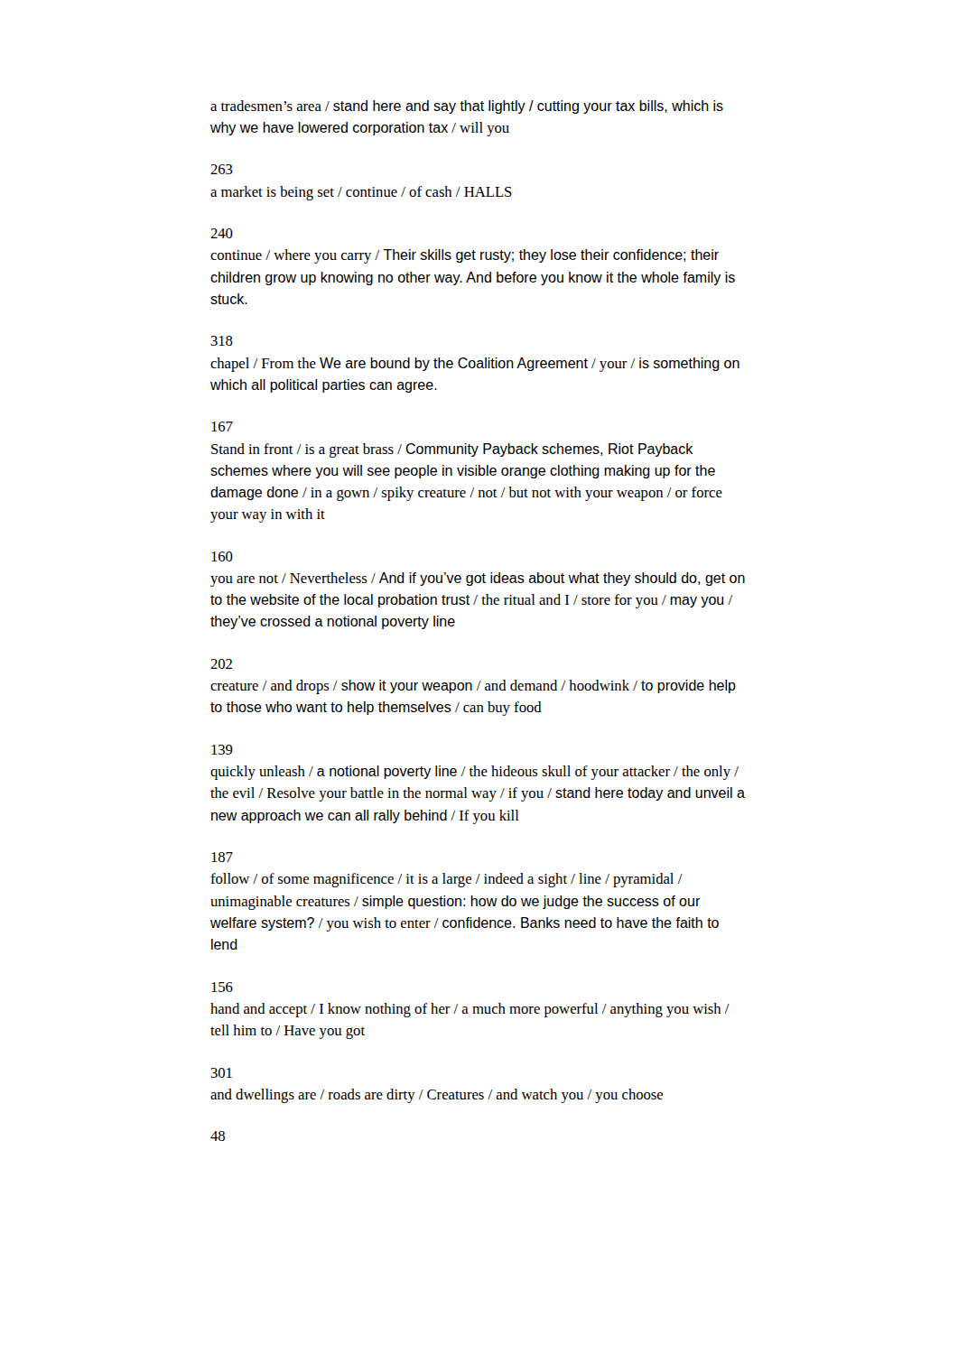a tradesmen’s area / stand here and say that lightly / cutting your tax bills, which is why we have lowered corporation tax / will you
263
a market is being set / continue / of cash / HALLS
240
continue / where you carry / Their skills get rusty; they lose their confidence; their children grow up knowing no other way. And before you know it the whole family is stuck.
318
chapel / From the We are bound by the Coalition Agreement / your / is something on which all political parties can agree.
167
Stand in front / is a great brass / Community Payback schemes, Riot Payback schemes where you will see people in visible orange clothing making up for the damage done / in a gown / spiky creature / not / but not with your weapon / or force your way in with it
160
you are not / Nevertheless / And if you’ve got ideas about what they should do, get on to the website of the local probation trust / the ritual and I / store for you / may you / they’ve crossed a notional poverty line
202
creature / and drops / show it your weapon / and demand / hoodwink / to provide help to those who want to help themselves / can buy food
139
quickly unleash / a notional poverty line / the hideous skull of your attacker / the only / the evil / Resolve your battle in the normal way / if you / stand here today and unveil a new approach we can all rally behind / If you kill
187
follow / of some magnificence / it is a large / indeed a sight / line / pyramidal / unimaginable creatures / simple question: how do we judge the success of our welfare system? / you wish to enter / confidence. Banks need to have the faith to lend
156
hand and accept / I know nothing of her / a much more powerful / anything you wish / tell him to / Have you got
301
and dwellings are / roads are dirty / Creatures / and watch you / you choose
48